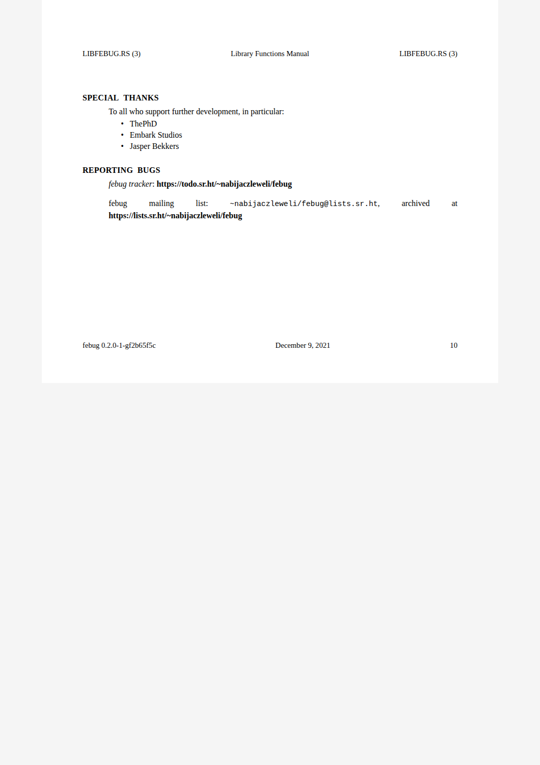LIBFEBUG.RS (3)
Library Functions Manual
LIBFEBUG.RS (3)
SPECIAL THANKS
To all who support further development, in particular:
ThePhD
Embark Studios
Jasper Bekkers
REPORTING BUGS
febug tracker: https://todo.sr.ht/~nabijaczleweli/febug
febug mailing list: ~nabijaczleweli/febug@lists.sr.ht, archived at
https://lists.sr.ht/~nabijaczleweli/febug
febug 0.2.0-1-gf2b65f5c
December 9, 2021
10